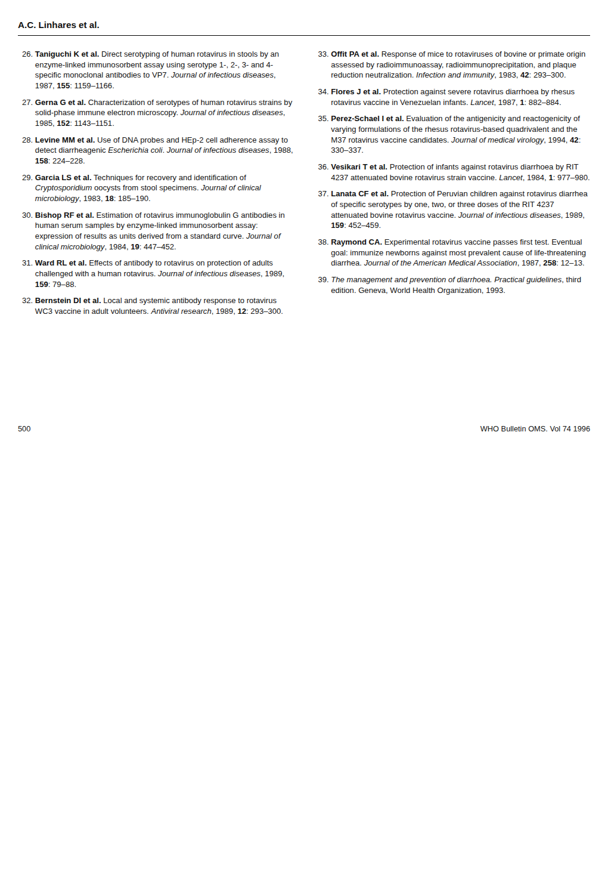A.C. Linhares et al.
Taniguchi K et al. Direct serotyping of human rotavirus in stools by an enzyme-linked immunosorbent assay using serotype 1-, 2-, 3- and 4-specific monoclonal antibodies to VP7. Journal of infectious diseases, 1987, 155: 1159–1166.
Gerna G et al. Characterization of serotypes of human rotavirus strains by solid-phase immune electron microscopy. Journal of infectious diseases, 1985, 152: 1143–1151.
Levine MM et al. Use of DNA probes and HEp-2 cell adherence assay to detect diarrheagenic Escherichia coli. Journal of infectious diseases, 1988, 158: 224–228.
Garcia LS et al. Techniques for recovery and identification of Cryptosporidium oocysts from stool specimens. Journal of clinical microbiology, 1983, 18: 185–190.
Bishop RF et al. Estimation of rotavirus immunoglobulin G antibodies in human serum samples by enzyme-linked immunosorbent assay: expression of results as units derived from a standard curve. Journal of clinical microbiology, 1984, 19: 447–452.
Ward RL et al. Effects of antibody to rotavirus on protection of adults challenged with a human rotavirus. Journal of infectious diseases, 1989, 159: 79–88.
Bernstein DI et al. Local and systemic antibody response to rotavirus WC3 vaccine in adult volunteers. Antiviral research, 1989, 12: 293–300.
Offit PA et al. Response of mice to rotaviruses of bovine or primate origin assessed by radioimmunoassay, radioimmunoprecipitation, and plaque reduction neutralization. Infection and immunity, 1983, 42: 293–300.
Flores J et al. Protection against severe rotavirus diarrhoea by rhesus rotavirus vaccine in Venezuelan infants. Lancet, 1987, 1: 882–884.
Perez-Schael I et al. Evaluation of the antigenicity and reactogenicity of varying formulations of the rhesus rotavirus-based quadrivalent and the M37 rotavirus vaccine candidates. Journal of medical virology, 1994, 42: 330–337.
Vesikari T et al. Protection of infants against rotavirus diarrhoea by RIT 4237 attenuated bovine rotavirus strain vaccine. Lancet, 1984, 1: 977–980.
Lanata CF et al. Protection of Peruvian children against rotavirus diarrhea of specific serotypes by one, two, or three doses of the RIT 4237 attenuated bovine rotavirus vaccine. Journal of infectious diseases, 1989, 159: 452–459.
Raymond CA. Experimental rotavirus vaccine passes first test. Eventual goal: immunize newborns against most prevalent cause of life-threatening diarrhea. Journal of the American Medical Association, 1987, 258: 12–13.
The management and prevention of diarrhoea. Practical guidelines, third edition. Geneva, World Health Organization, 1993.
500 WHO Bulletin OMS. Vol 74 1996